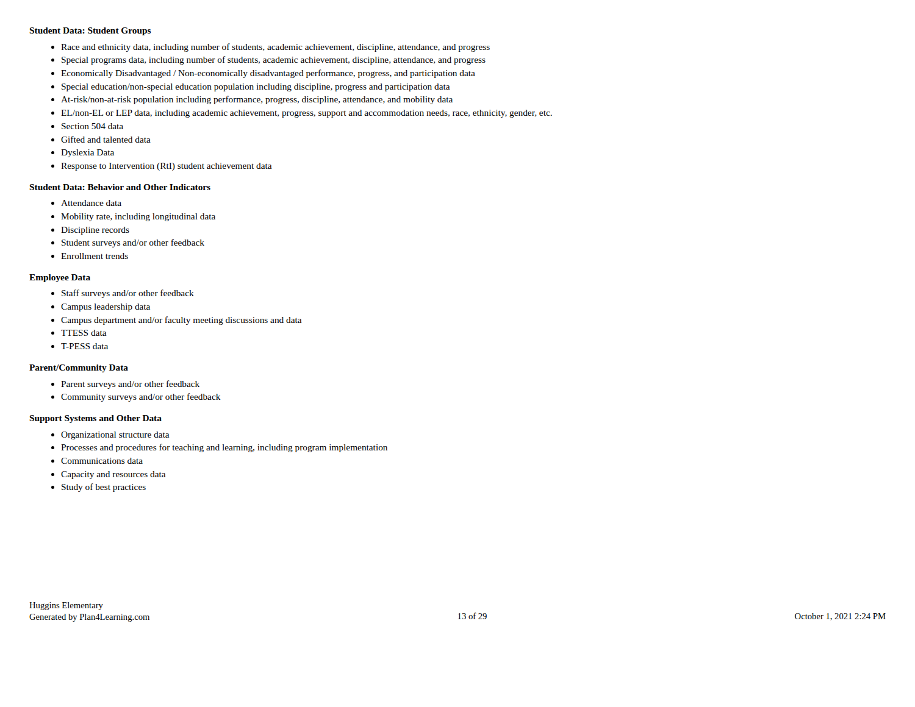Student Data: Student Groups
Race and ethnicity data, including number of students, academic achievement, discipline, attendance, and progress
Special programs data, including number of students, academic achievement, discipline, attendance, and progress
Economically Disadvantaged / Non-economically disadvantaged performance, progress, and participation data
Special education/non-special education population including discipline, progress and participation data
At-risk/non-at-risk population including performance, progress, discipline, attendance, and mobility data
EL/non-EL or LEP data, including academic achievement, progress, support and accommodation needs, race, ethnicity, gender, etc.
Section 504 data
Gifted and talented data
Dyslexia Data
Response to Intervention (RtI) student achievement data
Student Data: Behavior and Other Indicators
Attendance data
Mobility rate, including longitudinal data
Discipline records
Student surveys and/or other feedback
Enrollment trends
Employee Data
Staff surveys and/or other feedback
Campus leadership data
Campus department and/or faculty meeting discussions and data
TTESS data
T-PESS data
Parent/Community Data
Parent surveys and/or other feedback
Community surveys and/or other feedback
Support Systems and Other Data
Organizational structure data
Processes and procedures for teaching and learning, including program implementation
Communications data
Capacity and resources data
Study of best practices
Huggins Elementary
Generated by Plan4Learning.com
13 of 29
October 1, 2021 2:24 PM